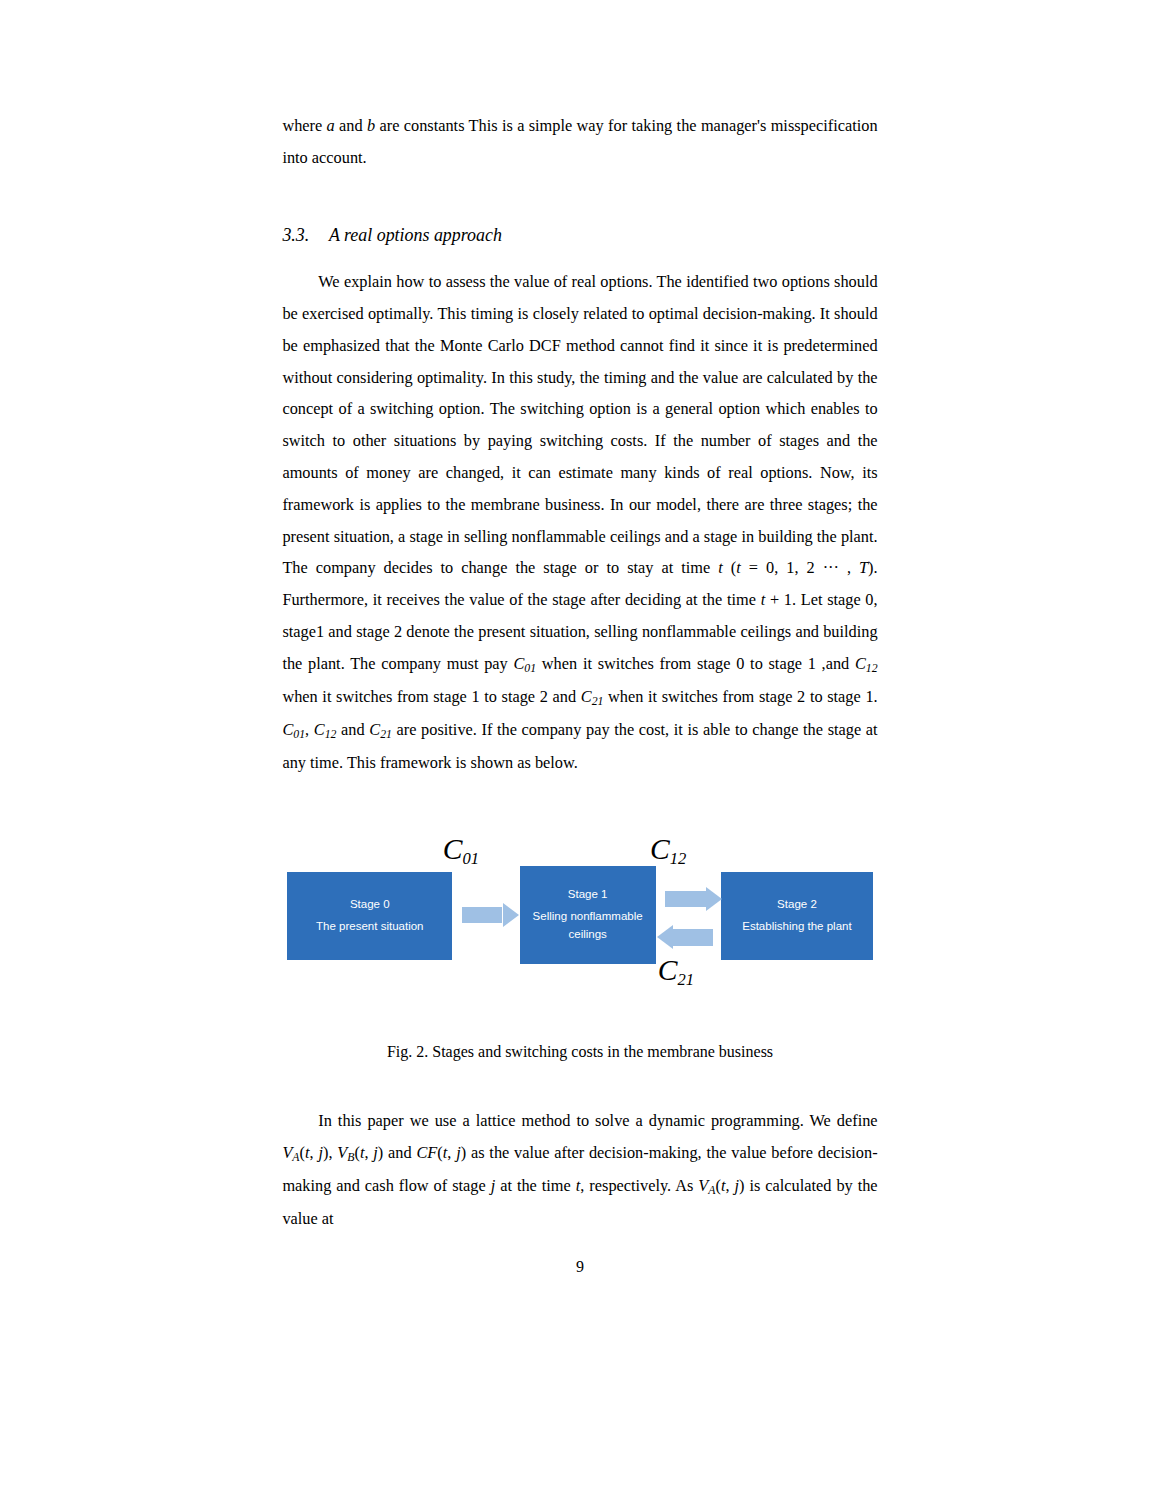where a and b are constants This is a simple way for taking the manager's misspecification into account.
3.3. A real options approach
We explain how to assess the value of real options. The identified two options should be exercised optimally. This timing is closely related to optimal decision-making. It should be emphasized that the Monte Carlo DCF method cannot find it since it is predetermined without considering optimality. In this study, the timing and the value are calculated by the concept of a switching option. The switching option is a general option which enables to switch to other situations by paying switching costs. If the number of stages and the amounts of money are changed, it can estimate many kinds of real options. Now, its framework is applies to the membrane business. In our model, there are three stages; the present situation, a stage in selling nonflammable ceilings and a stage in building the plant. The company decides to change the stage or to stay at time t (t = 0, 1, 2 ··· , T). Furthermore, it receives the value of the stage after deciding at the time t + 1. Let stage 0, stage1 and stage 2 denote the present situation, selling nonflammable ceilings and building the plant. The company must pay C01 when it switches from stage 0 to stage 1 ,and C12 when it switches from stage 1 to stage 2 and C21 when it switches from stage 2 to stage 1. C01, C12 and C21 are positive. If the company pay the cost, it is able to change the stage at any time. This framework is shown as below.
Stage 0
The present situation
Stage 1
Selling nonflammable ceilings
Stage 2
Establishing the plant
C01
C12
C21
Fig. 2. Stages and switching costs in the membrane business
In this paper we use a lattice method to solve a dynamic programming. We define VA(t, j), VB(t, j) and CF(t, j) as the value after decision-making, the value before decision-making and cash flow of stage j at the time t, respectively. As VA(t, j) is calculated by the value at
9